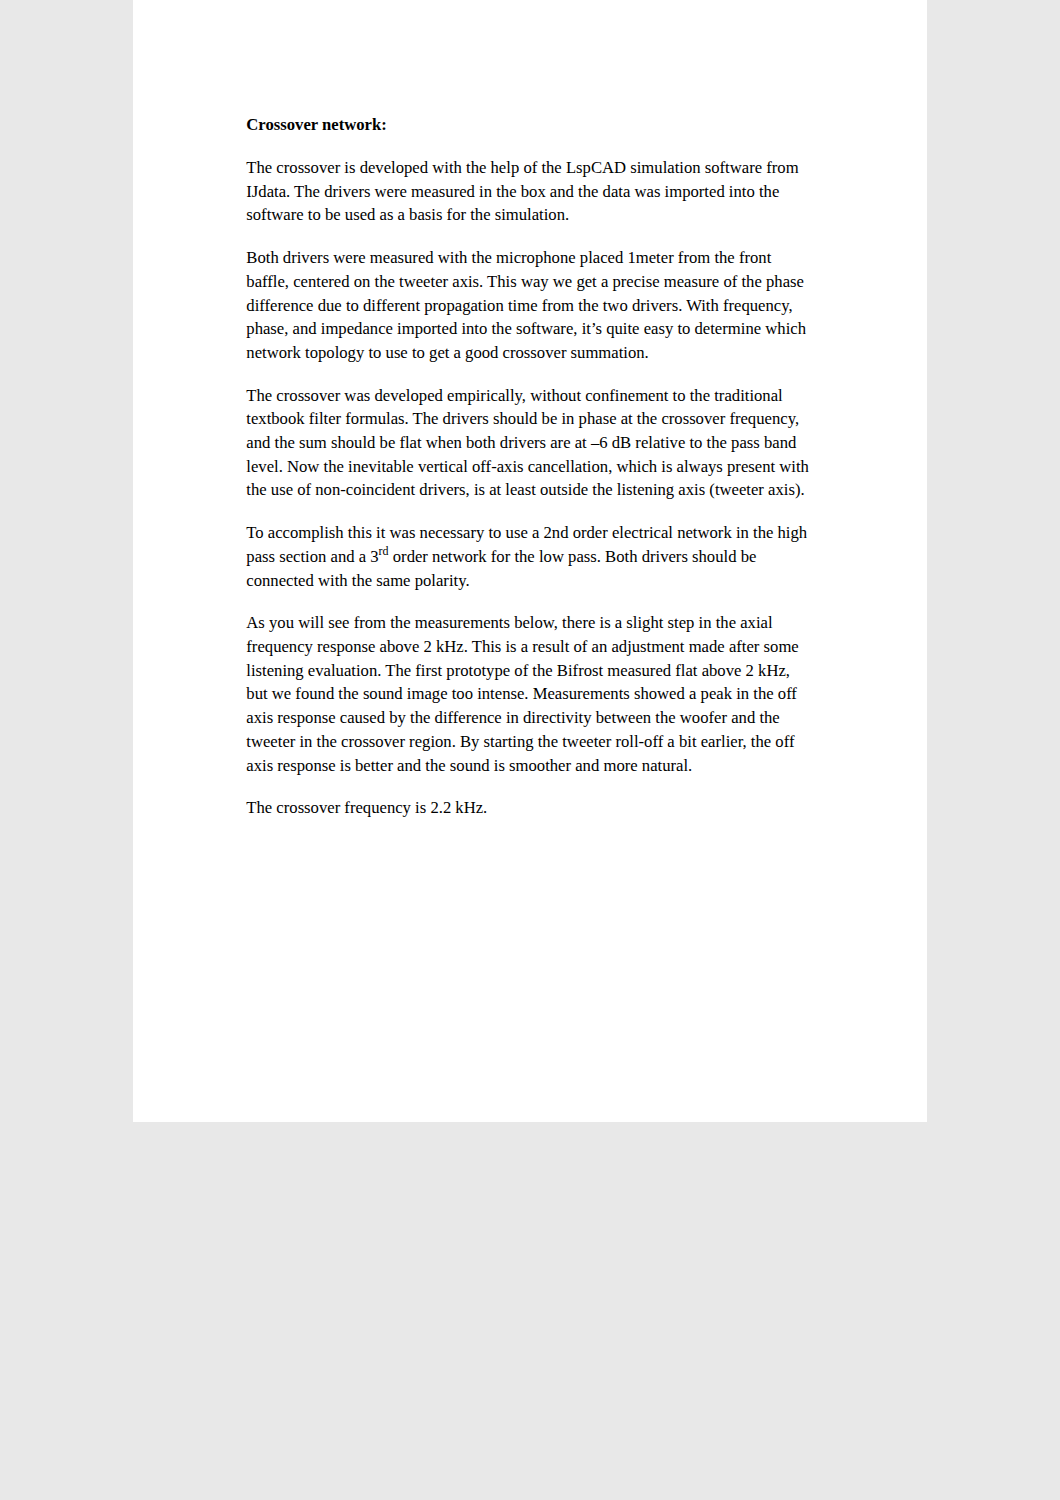Crossover network:
The crossover is developed with the help of the LspCAD simulation software from IJdata. The drivers were measured in the box and the data was imported into the software to be used as a basis for the simulation.
Both drivers were measured with the microphone placed 1meter from the front baffle, centered on the tweeter axis. This way we get a precise measure of the phase difference due to different propagation time from the two drivers. With frequency, phase, and impedance imported into the software, it’s quite easy to determine which network topology to use to get a good crossover summation.
The crossover was developed empirically, without confinement to the traditional textbook filter formulas. The drivers should be in phase at the crossover frequency, and the sum should be flat when both drivers are at –6 dB relative to the pass band level. Now the inevitable vertical off-axis cancellation, which is always present with the use of non-coincident drivers, is at least outside the listening axis (tweeter axis).
To accomplish this it was necessary to use a 2nd order electrical network in the high pass section and a 3rd order network for the low pass. Both drivers should be connected with the same polarity.
As you will see from the measurements below, there is a slight step in the axial frequency response above 2 kHz. This is a result of an adjustment made after some listening evaluation. The first prototype of the Bifrost measured flat above 2 kHz, but we found the sound image too intense. Measurements showed a peak in the off axis response caused by the difference in directivity between the woofer and the tweeter in the crossover region. By starting the tweeter roll-off a bit earlier, the off axis response is better and the sound is smoother and more natural.
The crossover frequency is 2.2 kHz.